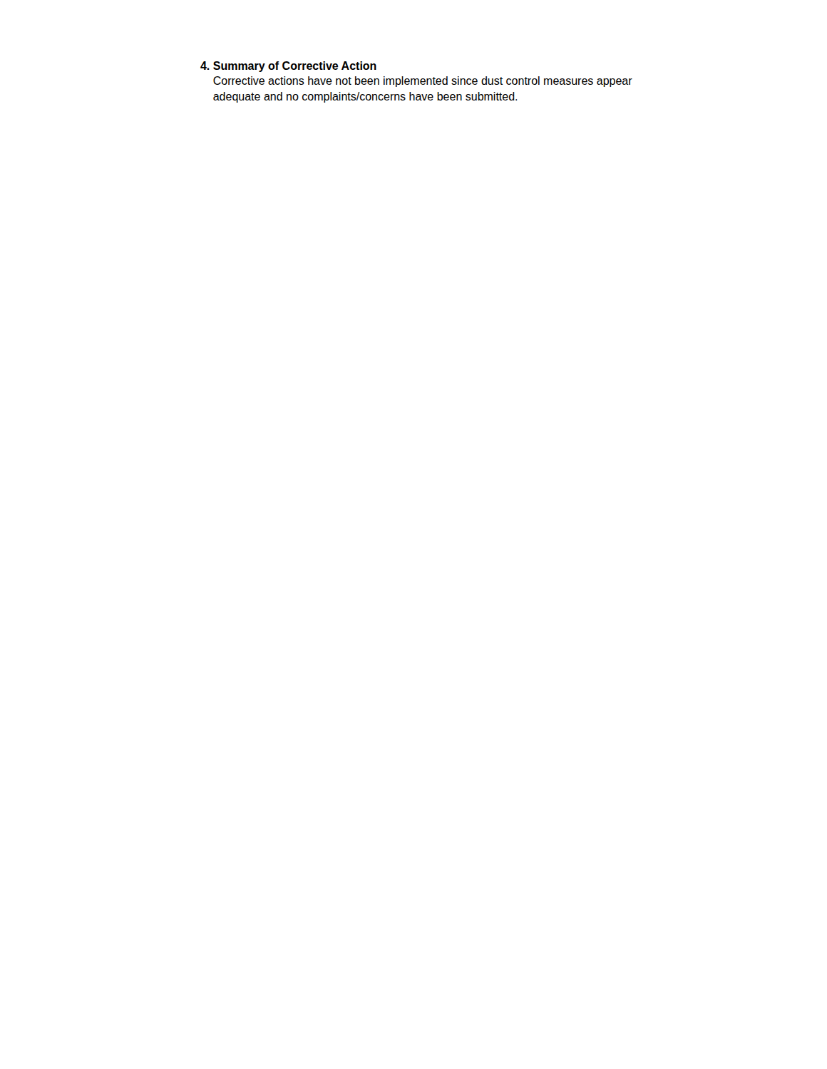Summary of Corrective Action
Corrective actions have not been implemented since dust control measures appear adequate and no complaints/concerns have been submitted.